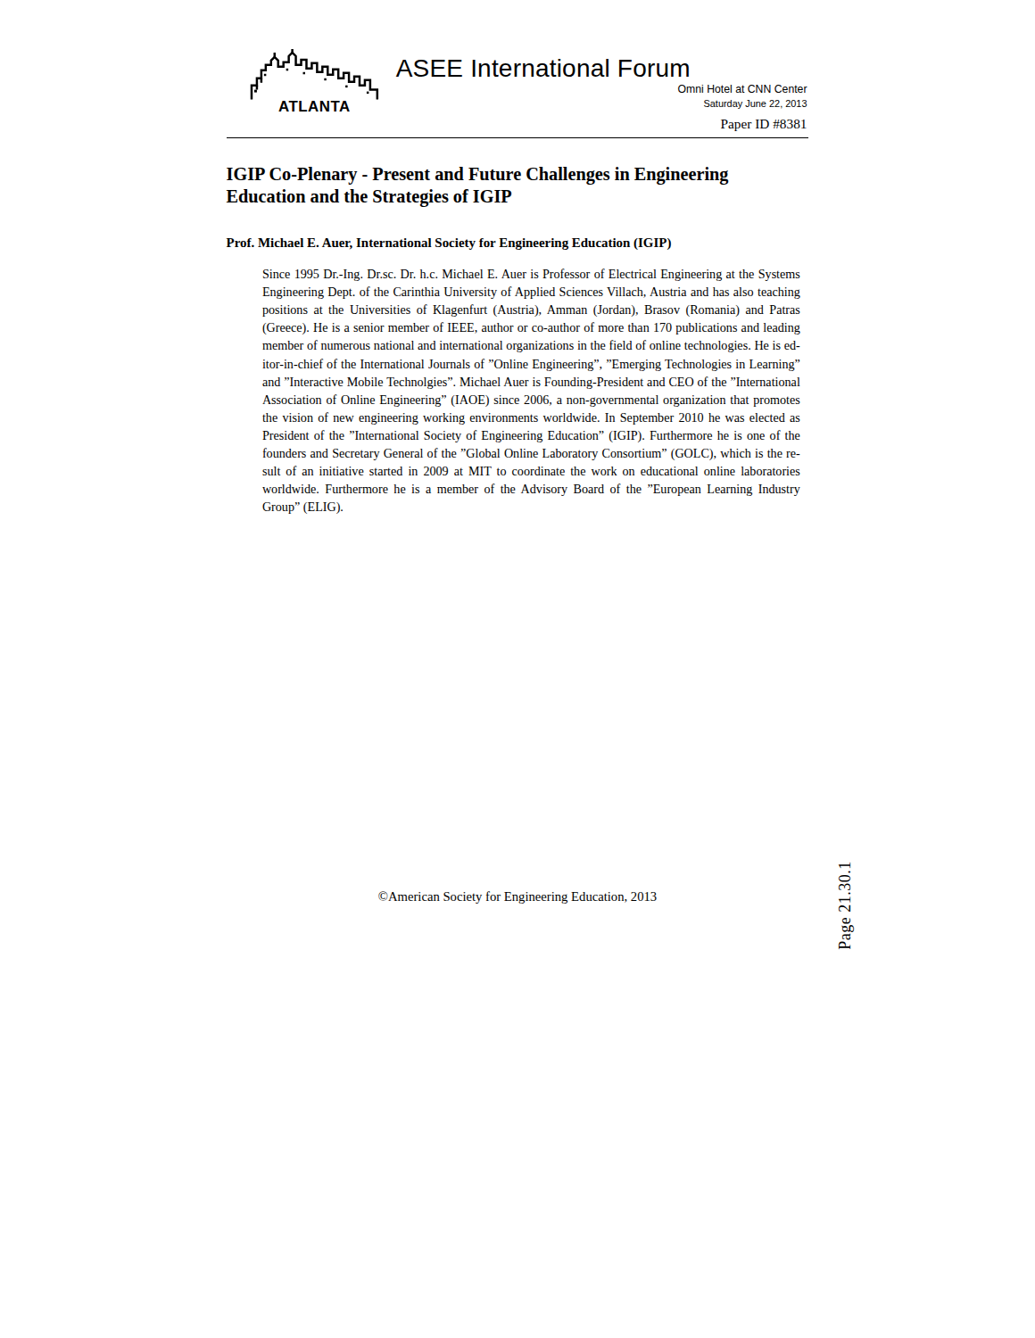ATLANTA
ASEE International Forum
Omni Hotel at CNN Center
Saturday June 22, 2013
Paper ID #8381
IGIP Co-Plenary - Present and Future Challenges in Engineering Education and the Strategies of IGIP
Prof. Michael E. Auer, International Society for Engineering Education (IGIP)
Since 1995 Dr.-Ing. Dr.sc. Dr. h.c. Michael E. Auer is Professor of Electrical Engineering at the Systems Engineering Dept. of the Carinthia University of Applied Sciences Villach, Austria and has also teaching positions at the Universities of Klagenfurt (Austria), Amman (Jordan), Brasov (Romania) and Patras (Greece). He is a senior member of IEEE, author or co-author of more than 170 publications and leading member of numerous national and international organizations in the field of online technologies. He is editor-in-chief of the International Journals of ”Online Engineering”, ”Emerging Technologies in Learning” and ”Interactive Mobile Technolgies”. Michael Auer is Founding-President and CEO of the ”International Association of Online Engineering” (IAOE) since 2006, a non-governmental organization that promotes the vision of new engineering working environments worldwide. In September 2010 he was elected as President of the ”International Society of Engineering Education” (IGIP). Furthermore he is one of the founders and Secretary General of the ”Global Online Laboratory Consortium” (GOLC), which is the result of an initiative started in 2009 at MIT to coordinate the work on educational online laboratories worldwide. Furthermore he is a member of the Advisory Board of the ”European Learning Industry Group” (ELIG).
Page 21.30.1
©American Society for Engineering Education, 2013